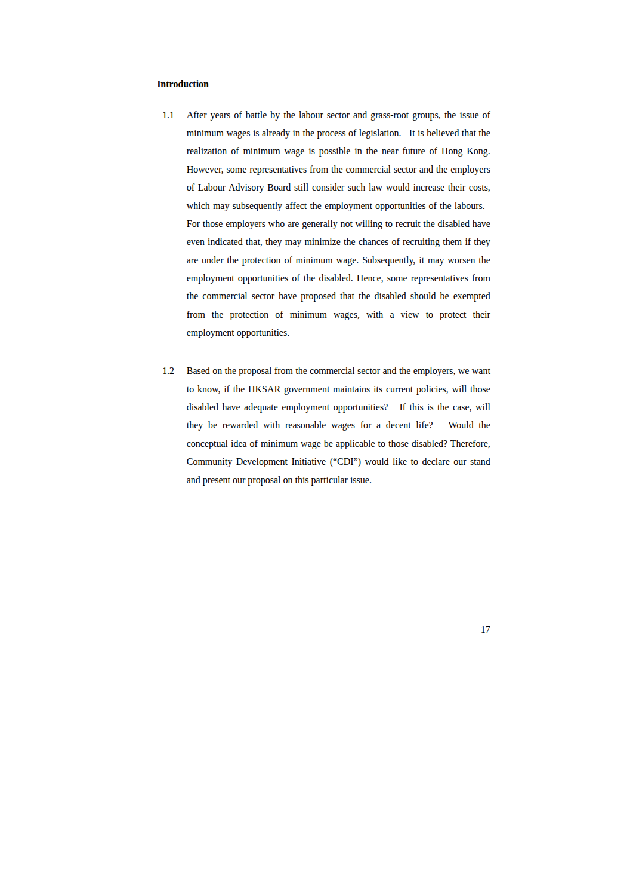Introduction
1.1 After years of battle by the labour sector and grass-root groups, the issue of minimum wages is already in the process of legislation. It is believed that the realization of minimum wage is possible in the near future of Hong Kong. However, some representatives from the commercial sector and the employers of Labour Advisory Board still consider such law would increase their costs, which may subsequently affect the employment opportunities of the labours. For those employers who are generally not willing to recruit the disabled have even indicated that, they may minimize the chances of recruiting them if they are under the protection of minimum wage. Subsequently, it may worsen the employment opportunities of the disabled. Hence, some representatives from the commercial sector have proposed that the disabled should be exempted from the protection of minimum wages, with a view to protect their employment opportunities.
1.2 Based on the proposal from the commercial sector and the employers, we want to know, if the HKSAR government maintains its current policies, will those disabled have adequate employment opportunities? If this is the case, will they be rewarded with reasonable wages for a decent life? Would the conceptual idea of minimum wage be applicable to those disabled? Therefore, Community Development Initiative (“CDI”) would like to declare our stand and present our proposal on this particular issue.
17